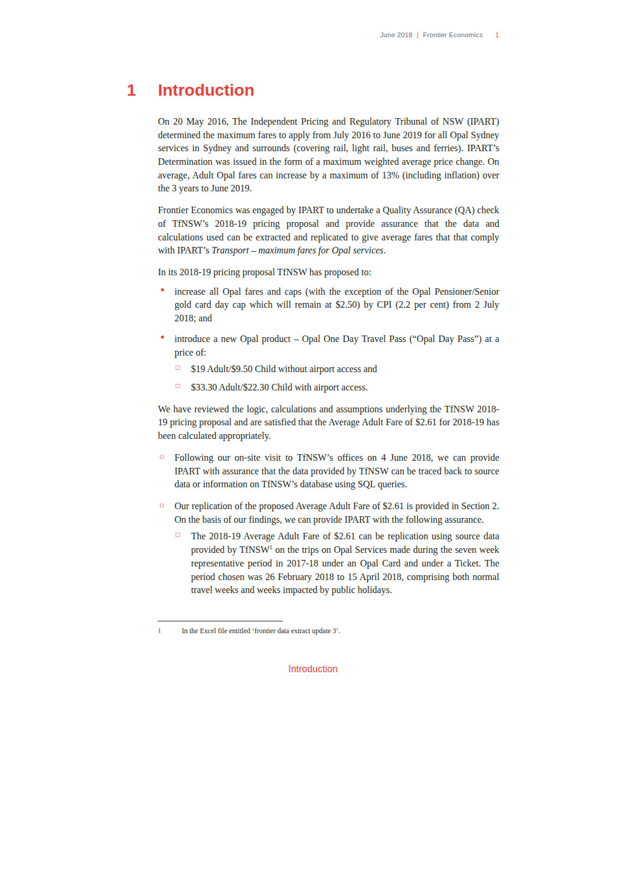June 2018 | Frontier Economics 1
1 Introduction
On 20 May 2016, The Independent Pricing and Regulatory Tribunal of NSW (IPART) determined the maximum fares to apply from July 2016 to June 2019 for all Opal Sydney services in Sydney and surrounds (covering rail, light rail, buses and ferries). IPART’s Determination was issued in the form of a maximum weighted average price change. On average, Adult Opal fares can increase by a maximum of 13% (including inflation) over the 3 years to June 2019.
Frontier Economics was engaged by IPART to undertake a Quality Assurance (QA) check of TfNSW’s 2018-19 pricing proposal and provide assurance that the data and calculations used can be extracted and replicated to give average fares that that comply with IPART’s Transport – maximum fares for Opal services.
In its 2018-19 pricing proposal TfNSW has proposed to:
increase all Opal fares and caps (with the exception of the Opal Pensioner/Senior gold card day cap which will remain at $2.50) by CPI (2.2 per cent) from 2 July 2018; and
introduce a new Opal product – Opal One Day Travel Pass (“Opal Day Pass”) at a price of:
$19 Adult/$9.50 Child without airport access and
$33.30 Adult/$22.30 Child with airport access.
We have reviewed the logic, calculations and assumptions underlying the TfNSW 2018-19 pricing proposal and are satisfied that the Average Adult Fare of $2.61 for 2018-19 has been calculated appropriately.
Following our on-site visit to TfNSW’s offices on 4 June 2018, we can provide IPART with assurance that the data provided by TfNSW can be traced back to source data or information on TfNSW’s database using SQL queries.
Our replication of the proposed Average Adult Fare of $2.61 is provided in Section 2. On the basis of our findings, we can provide IPART with the following assurance.
The 2018-19 Average Adult Fare of $2.61 can be replication using source data provided by TfNSW1 on the trips on Opal Services made during the seven week representative period in 2017-18 under an Opal Card and under a Ticket. The period chosen was 26 February 2018 to 15 April 2018, comprising both normal travel weeks and weeks impacted by public holidays.
1 In the Excel file entitled ‘frontier data extract update 3’.
Introduction